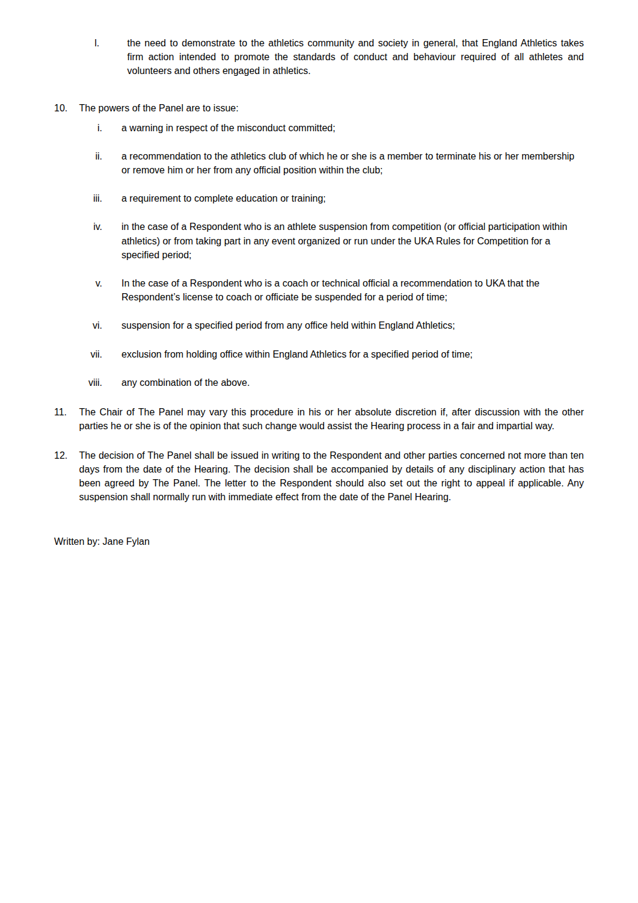l. the need to demonstrate to the athletics community and society in general, that England Athletics takes firm action intended to promote the standards of conduct and behaviour required of all athletes and volunteers and others engaged in athletics.
10. The powers of the Panel are to issue:
i. a warning in respect of the misconduct committed;
ii. a recommendation to the athletics club of which he or she is a member to terminate his or her membership or remove him or her from any official position within the club;
iii. a requirement to complete education or training;
iv. in the case of a Respondent who is an athlete suspension from competition (or official participation within athletics) or from taking part in any event organized or run under the UKA Rules for Competition for a specified period;
v. In the case of a Respondent who is a coach or technical official a recommendation to UKA that the Respondent’s license to coach or officiate be suspended for a period of time;
vi. suspension for a specified period from any office held within England Athletics;
vii. exclusion from holding office within England Athletics for a specified period of time;
viii. any combination of the above.
11. The Chair of The Panel may vary this procedure in his or her absolute discretion if, after discussion with the other parties he or she is of the opinion that such change would assist the Hearing process in a fair and impartial way.
12. The decision of The Panel shall be issued in writing to the Respondent and other parties concerned not more than ten days from the date of the Hearing. The decision shall be accompanied by details of any disciplinary action that has been agreed by The Panel. The letter to the Respondent should also set out the right to appeal if applicable. Any suspension shall normally run with immediate effect from the date of the Panel Hearing.
Written by: Jane Fylan